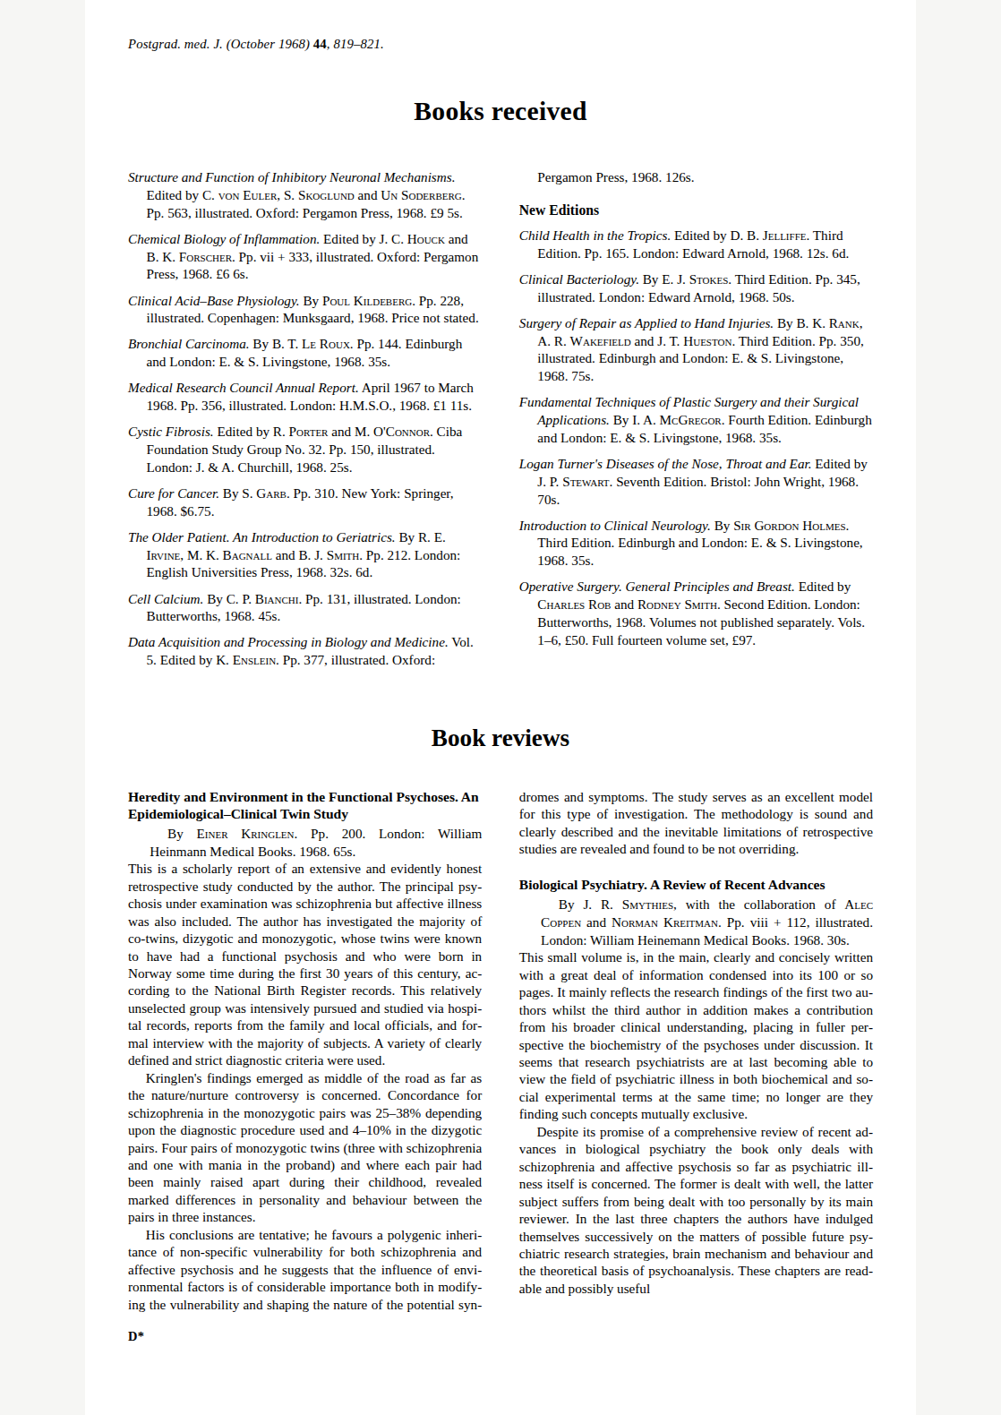Postgrad. med. J. (October 1968) 44, 819–821.
Books received
Structure and Function of Inhibitory Neuronal Mechanisms. Edited by C. von Euler, S. Skoglund and Un Soderberg. Pp. 563, illustrated. Oxford: Pergamon Press, 1968. £9 5s.
Chemical Biology of Inflammation. Edited by J. C. Houck and B. K. Forscher. Pp. vii + 333, illustrated. Oxford: Pergamon Press, 1968. £6 6s.
Clinical Acid–Base Physiology. By Poul Kildeberg. Pp. 228, illustrated. Copenhagen: Munksgaard, 1968. Price not stated.
Bronchial Carcinoma. By B. T. Le Roux. Pp. 144. Edinburgh and London: E. & S. Livingstone, 1968. 35s.
Medical Research Council Annual Report. April 1967 to March 1968. Pp. 356, illustrated. London: H.M.S.O., 1968. £1 11s.
Cystic Fibrosis. Edited by R. Porter and M. O'Connor. Ciba Foundation Study Group No. 32. Pp. 150, illustrated. London: J. & A. Churchill, 1968. 25s.
Cure for Cancer. By S. Garb. Pp. 310. New York: Springer, 1968. $6.75.
The Older Patient. An Introduction to Geriatrics. By R. E. Irvine, M. K. Bagnall and B. J. Smith. Pp. 212. London: English Universities Press, 1968. 32s. 6d.
Cell Calcium. By C. P. Bianchi. Pp. 131, illustrated. London: Butterworths, 1968. 45s.
Data Acquisition and Processing in Biology and Medicine. Vol. 5. Edited by K. Enslein. Pp. 377, illustrated. Oxford: Pergamon Press, 1968. 126s.
New Editions
Child Health in the Tropics. Edited by D. B. Jelliffe. Third Edition. Pp. 165. London: Edward Arnold, 1968. 12s. 6d.
Clinical Bacteriology. By E. J. Stokes. Third Edition. Pp. 345, illustrated. London: Edward Arnold, 1968. 50s.
Surgery of Repair as Applied to Hand Injuries. By B. K. Rank, A. R. Wakefield and J. T. Hueston. Third Edition. Pp. 350, illustrated. Edinburgh and London: E. & S. Livingstone, 1968. 75s.
Fundamental Techniques of Plastic Surgery and their Surgical Applications. By I. A. McGregor. Fourth Edition. Edinburgh and London: E. & S. Livingstone, 1968. 35s.
Logan Turner's Diseases of the Nose, Throat and Ear. Edited by J. P. Stewart. Seventh Edition. Bristol: John Wright, 1968. 70s.
Introduction to Clinical Neurology. By Sir Gordon Holmes. Third Edition. Edinburgh and London: E. & S. Livingstone, 1968. 35s.
Operative Surgery. General Principles and Breast. Edited by Charles Rob and Rodney Smith. Second Edition. London: Butterworths, 1968. Volumes not published separately. Vols. 1–6, £50. Full fourteen volume set, £97.
Book reviews
Heredity and Environment in the Functional Psychoses. An Epidemiological–Clinical Twin Study
By Einer Kringlen. Pp. 200. London: William Heinmann Medical Books. 1968. 65s.
This is a scholarly report of an extensive and evidently honest retrospective study conducted by the author. The principal psychosis under examination was schizophrenia but affective illness was also included. The author has investigated the majority of co-twins, dizygotic and monozygotic, whose twins were known to have had a functional psychosis and who were born in Norway some time during the first 30 years of this century, according to the National Birth Register records. This relatively unselected group was intensively pursued and studied via hospital records, reports from the family and local officials, and formal interview with the majority of subjects. A variety of clearly defined and strict diagnostic criteria were used.
Kringlen's findings emerged as middle of the road as far as the nature/nurture controversy is concerned. Concordance for schizophrenia in the monozygotic pairs was 25–38% depending upon the diagnostic procedure used and 4–10% in the dizygotic pairs. Four pairs of monozygotic twins (three with schizophrenia and one with mania in the proband) and where each pair had been mainly raised apart during their childhood, revealed marked differences in personality and behaviour between the pairs in three instances.
His conclusions are tentative; he favours a polygenic inheritance of non-specific vulnerability for both schizophrenia and affective psychosis and he suggests that the influence of environmental factors is of considerable importance both in modifying the vulnerability and shaping the nature of the potential syndromes and symptoms. The study serves as an excellent model for this type of investigation. The methodology is sound and clearly described and the inevitable limitations of retrospective studies are revealed and found to be not overriding.
Biological Psychiatry. A Review of Recent Advances
By J. R. Smythies, with the collaboration of Alec Coppen and Norman Kreitman. Pp. viii + 112, illustrated. London: William Heinemann Medical Books. 1968. 30s.
This small volume is, in the main, clearly and concisely written with a great deal of information condensed into its 100 or so pages. It mainly reflects the research findings of the first two authors whilst the third author in addition makes a contribution from his broader clinical understanding, placing in fuller perspective the biochemistry of the psychoses under discussion. It seems that research psychiatrists are at last becoming able to view the field of psychiatric illness in both biochemical and social experimental terms at the same time; no longer are they finding such concepts mutually exclusive.
Despite its promise of a comprehensive review of recent advances in biological psychiatry the book only deals with schizophrenia and affective psychosis so far as psychiatric illness itself is concerned. The former is dealt with well, the latter subject suffers from being dealt with too personally by its main reviewer. In the last three chapters the authors have indulged themselves successively on the matters of possible future psychiatric research strategies, brain mechanism and behaviour and the theoretical basis of psychoanalysis. These chapters are readable and possibly useful
D*